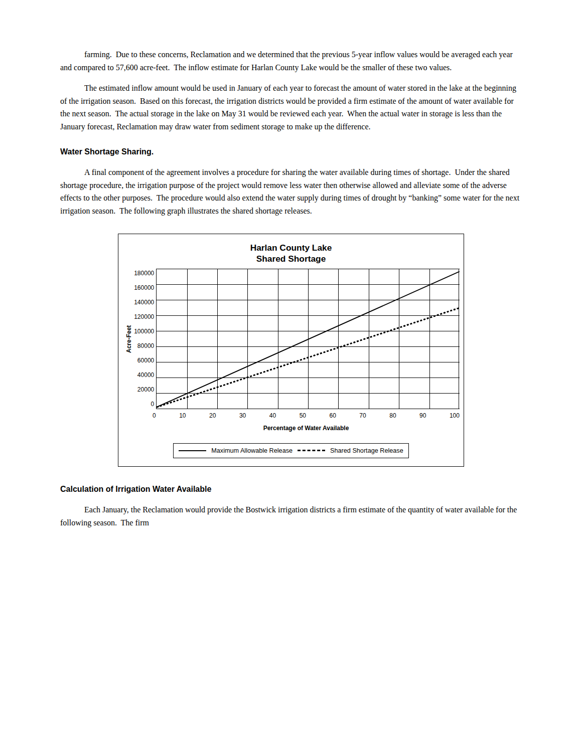farming. Due to these concerns, Reclamation and we determined that the previous 5-year inflow values would be averaged each year and compared to 57,600 acre-feet. The inflow estimate for Harlan County Lake would be the smaller of these two values.
The estimated inflow amount would be used in January of each year to forecast the amount of water stored in the lake at the beginning of the irrigation season. Based on this forecast, the irrigation districts would be provided a firm estimate of the amount of water available for the next season. The actual storage in the lake on May 31 would be reviewed each year. When the actual water in storage is less than the January forecast, Reclamation may draw water from sediment storage to make up the difference.
Water Shortage Sharing.
A final component of the agreement involves a procedure for sharing the water available during times of shortage. Under the shared shortage procedure, the irrigation purpose of the project would remove less water then otherwise allowed and alleviate some of the adverse effects to the other purposes. The procedure would also extend the water supply during times of drought by “banking” some water for the next irrigation season. The following graph illustrates the shared shortage releases.
Harlan County Lake
Shared Shortage
Acre-Feet
180000 160000 140000 120000 100000 80000 60000 40000 20000 0
0102030405060708090100
Percentage of Water Available
Maximum Allowable Release Shared Shortage Release
Calculation of Irrigation Water Available
Each January, the Reclamation would provide the Bostwick irrigation districts a firm estimate of the quantity of water available for the following season. The firm